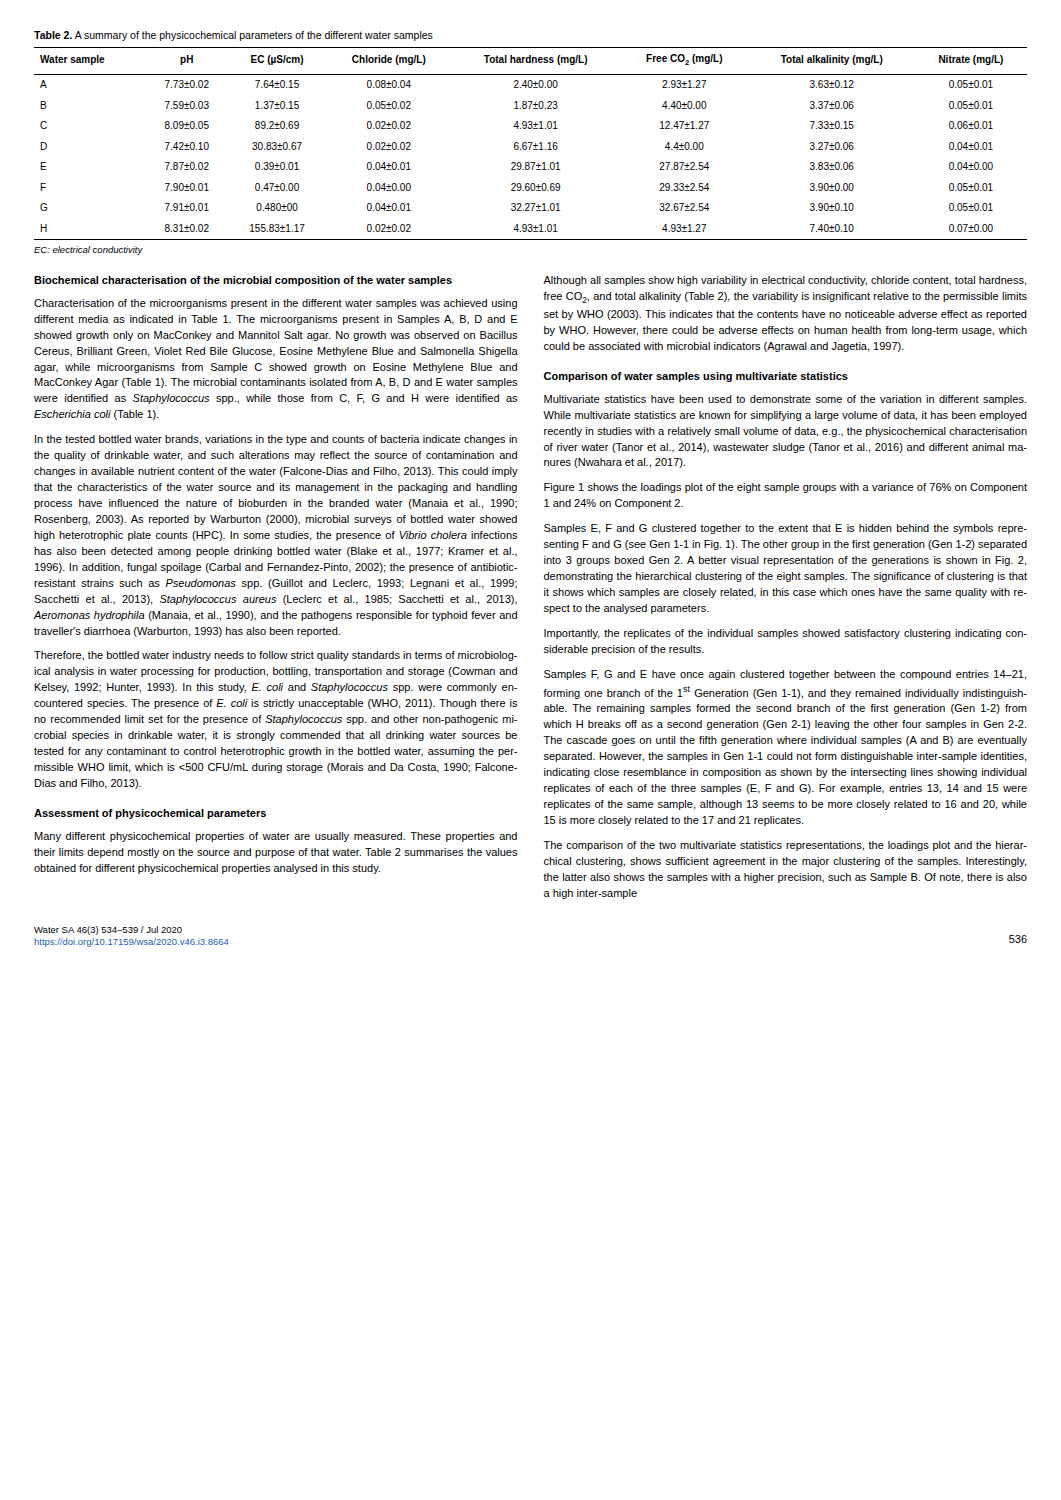Table 2. A summary of the physicochemical parameters of the different water samples
| Water sample | pH | EC (µS/cm) | Chloride (mg/L) | Total hardness (mg/L) | Free CO 2 (mg/L) | Total alkalinity (mg/L) | Nitrate (mg/L) |
| --- | --- | --- | --- | --- | --- | --- | --- |
| A | 7.73±0.02 | 7.64±0.15 | 0.08±0.04 | 2.40±0.00 | 2.93±1.27 | 3.63±0.12 | 0.05±0.01 |
| B | 7.59±0.03 | 1.37±0.15 | 0.05±0.02 | 1.87±0.23 | 4.40±0.00 | 3.37±0.06 | 0.05±0.01 |
| C | 8.09±0.05 | 89.2±0.69 | 0.02±0.02 | 4.93±1.01 | 12.47±1.27 | 7.33±0.15 | 0.06±0.01 |
| D | 7.42±0.10 | 30.83±0.67 | 0.02±0.02 | 6.67±1.16 | 4.4±0.00 | 3.27±0.06 | 0.04±0.01 |
| E | 7.87±0.02 | 0.39±0.01 | 0.04±0.01 | 29.87±1.01 | 27.87±2.54 | 3.83±0.06 | 0.04±0.00 |
| F | 7.90±0.01 | 0.47±0.00 | 0.04±0.00 | 29.60±0.69 | 29.33±2.54 | 3.90±0.00 | 0.05±0.01 |
| G | 7.91±0.01 | 0.480±00 | 0.04±0.01 | 32.27±1.01 | 32.67±2.54 | 3.90±0.10 | 0.05±0.01 |
| H | 8.31±0.02 | 155.83±1.17 | 0.02±0.02 | 4.93±1.01 | 4.93±1.27 | 7.40±0.10 | 0.07±0.00 |
EC: electrical conductivity
Biochemical characterisation of the microbial composition of the water samples
Characterisation of the microorganisms present in the different water samples was achieved using different media as indicated in Table 1. The microorganisms present in Samples A, B, D and E showed growth only on MacConkey and Mannitol Salt agar. No growth was observed on Bacillus Cereus, Brilliant Green, Violet Red Bile Glucose, Eosine Methylene Blue and Salmonella Shigella agar, while microorganisms from Sample C showed growth on Eosine Methylene Blue and MacConkey Agar (Table 1). The microbial contaminants isolated from A, B, D and E water samples were identified as Staphylococcus spp., while those from C, F, G and H were identified as Escherichia coli (Table 1).
In the tested bottled water brands, variations in the type and counts of bacteria indicate changes in the quality of drinkable water, and such alterations may reflect the source of contamination and changes in available nutrient content of the water (Falcone-Dias and Filho, 2013). This could imply that the characteristics of the water source and its management in the packaging and handling process have influenced the nature of bioburden in the branded water (Manaia et al., 1990; Rosenberg, 2003). As reported by Warburton (2000), microbial surveys of bottled water showed high heterotrophic plate counts (HPC). In some studies, the presence of Vibrio cholera infections has also been detected among people drinking bottled water (Blake et al., 1977; Kramer et al., 1996). In addition, fungal spoilage (Carbal and Fernandez-Pinto, 2002); the presence of antibiotic-resistant strains such as Pseudomonas spp. (Guillot and Leclerc, 1993; Legnani et al., 1999; Sacchetti et al., 2013), Staphylococcus aureus (Leclerc et al., 1985; Sacchetti et al., 2013), Aeromonas hydrophila (Manaia, et al., 1990), and the pathogens responsible for typhoid fever and traveller's diarrhoea (Warburton, 1993) has also been reported.
Therefore, the bottled water industry needs to follow strict quality standards in terms of microbiological analysis in water processing for production, bottling, transportation and storage (Cowman and Kelsey, 1992; Hunter, 1993). In this study, E. coli and Staphylococcus spp. were commonly encountered species. The presence of E. coli is strictly unacceptable (WHO, 2011). Though there is no recommended limit set for the presence of Staphylococcus spp. and other non-pathogenic microbial species in drinkable water, it is strongly commended that all drinking water sources be tested for any contaminant to control heterotrophic growth in the bottled water, assuming the permissible WHO limit, which is <500 CFU/mL during storage (Morais and Da Costa, 1990; Falcone-Dias and Filho, 2013).
Assessment of physicochemical parameters
Many different physicochemical properties of water are usually measured. These properties and their limits depend mostly on the source and purpose of that water. Table 2 summarises the values obtained for different physicochemical properties analysed in this study.
Although all samples show high variability in electrical conductivity, chloride content, total hardness, free CO2, and total alkalinity (Table 2), the variability is insignificant relative to the permissible limits set by WHO (2003). This indicates that the contents have no noticeable adverse effect as reported by WHO. However, there could be adverse effects on human health from long-term usage, which could be associated with microbial indicators (Agrawal and Jagetia, 1997).
Comparison of water samples using multivariate statistics
Multivariate statistics have been used to demonstrate some of the variation in different samples. While multivariate statistics are known for simplifying a large volume of data, it has been employed recently in studies with a relatively small volume of data, e.g., the physicochemical characterisation of river water (Tanor et al., 2014), wastewater sludge (Tanor et al., 2016) and different animal manures (Nwahara et al., 2017).
Figure 1 shows the loadings plot of the eight sample groups with a variance of 76% on Component 1 and 24% on Component 2.
Samples E, F and G clustered together to the extent that E is hidden behind the symbols representing F and G (see Gen 1-1 in Fig. 1). The other group in the first generation (Gen 1-2) separated into 3 groups boxed Gen 2. A better visual representation of the generations is shown in Fig. 2, demonstrating the hierarchical clustering of the eight samples. The significance of clustering is that it shows which samples are closely related, in this case which ones have the same quality with respect to the analysed parameters.
Importantly, the replicates of the individual samples showed satisfactory clustering indicating considerable precision of the results.
Samples F, G and E have once again clustered together between the compound entries 14–21, forming one branch of the 1st Generation (Gen 1-1), and they remained individually indistinguishable. The remaining samples formed the second branch of the first generation (Gen 1-2) from which H breaks off as a second generation (Gen 2-1) leaving the other four samples in Gen 2-2. The cascade goes on until the fifth generation where individual samples (A and B) are eventually separated. However, the samples in Gen 1-1 could not form distinguishable inter-sample identities, indicating close resemblance in composition as shown by the intersecting lines showing individual replicates of each of the three samples (E, F and G). For example, entries 13, 14 and 15 were replicates of the same sample, although 13 seems to be more closely related to 16 and 20, while 15 is more closely related to the 17 and 21 replicates.
The comparison of the two multivariate statistics representations, the loadings plot and the hierarchical clustering, shows sufficient agreement in the major clustering of the samples. Interestingly, the latter also shows the samples with a higher precision, such as Sample B. Of note, there is also a high inter-sample
Water SA 46(3) 534–539 / Jul 2020
https://doi.org/10.17159/wsa/2020.v46.i3.8664
536